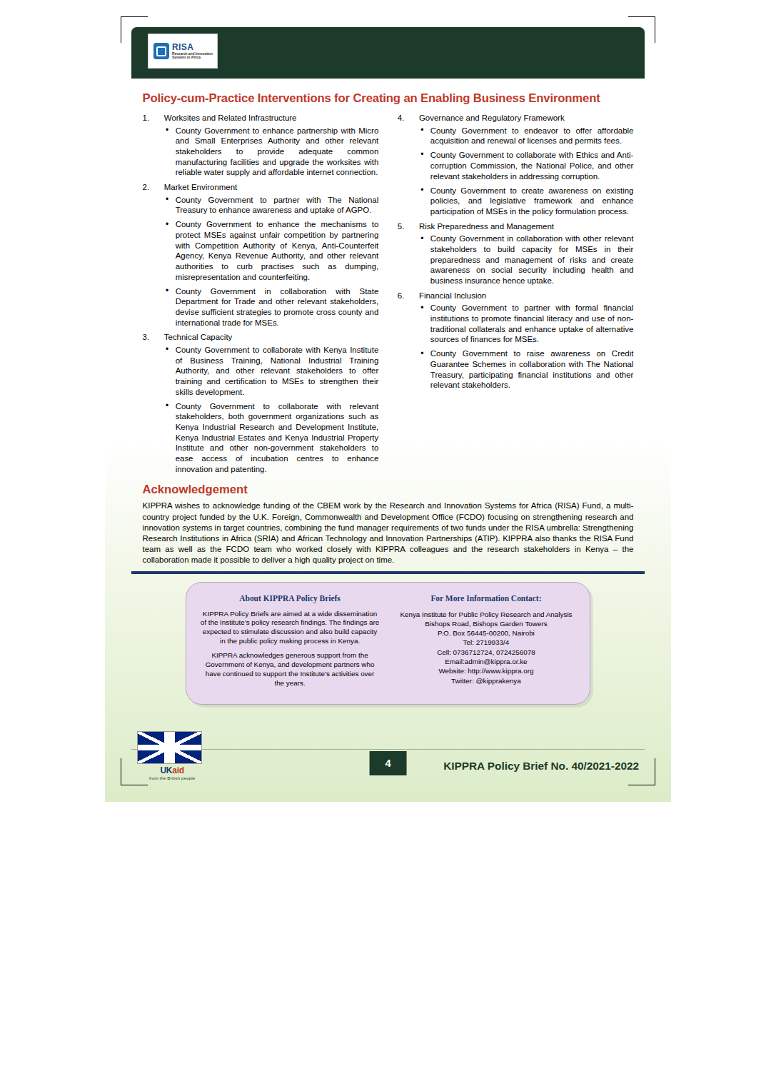RISA Research and Innovation Systems in Africa
Policy-cum-Practice Interventions for Creating an Enabling Business Environment
1. Worksites and Related Infrastructure
County Government to enhance partnership with Micro and Small Enterprises Authority and other relevant stakeholders to provide adequate common manufacturing facilities and upgrade the worksites with reliable water supply and affordable internet connection.
2. Market Environment
County Government to partner with The National Treasury to enhance awareness and uptake of AGPO.
County Government to enhance the mechanisms to protect MSEs against unfair competition by partnering with Competition Authority of Kenya, Anti-Counterfeit Agency, Kenya Revenue Authority, and other relevant authorities to curb practises such as dumping, misrepresentation and counterfeiting.
County Government in collaboration with State Department for Trade and other relevant stakeholders, devise sufficient strategies to promote cross county and international trade for MSEs.
3. Technical Capacity
County Government to collaborate with Kenya Institute of Business Training, National Industrial Training Authority, and other relevant stakeholders to offer training and certification to MSEs to strengthen their skills development.
County Government to collaborate with relevant stakeholders, both government organizations such as Kenya Industrial Research and Development Institute, Kenya Industrial Estates and Kenya Industrial Property Institute and other non-government stakeholders to ease access of incubation centres to enhance innovation and patenting.
4. Governance and Regulatory Framework
County Government to endeavor to offer affordable acquisition and renewal of licenses and permits fees.
County Government to collaborate with Ethics and Anti-corruption Commission, the National Police, and other relevant stakeholders in addressing corruption.
County Government to create awareness on existing policies, and legislative framework and enhance participation of MSEs in the policy formulation process.
5. Risk Preparedness and Management
County Government in collaboration with other relevant stakeholders to build capacity for MSEs in their preparedness and management of risks and create awareness on social security including health and business insurance hence uptake.
6. Financial Inclusion
County Government to partner with formal financial institutions to promote financial literacy and use of non-traditional collaterals and enhance uptake of alternative sources of finances for MSEs.
County Government to raise awareness on Credit Guarantee Schemes in collaboration with The National Treasury, participating financial institutions and other relevant stakeholders.
Acknowledgement
KIPPRA wishes to acknowledge funding of the CBEM work by the Research and Innovation Systems for Africa (RISA) Fund, a multi-country project funded by the U.K. Foreign, Commonwealth and Development Office (FCDO) focusing on strengthening research and innovation systems in target countries, combining the fund manager requirements of two funds under the RISA umbrella: Strengthening Research Institutions in Africa (SRIA) and African Technology and Innovation Partnerships (ATIP). KIPPRA also thanks the RISA Fund team as well as the FCDO team who worked closely with KIPPRA colleagues and the research stakeholders in Kenya – the collaboration made it possible to deliver a high quality project on time.
About KIPPRA Policy Briefs
KIPPRA Policy Briefs are aimed at a wide dissemination of the Institute’s policy research findings. The findings are expected to stimulate discussion and also build capacity in the public policy making process in Kenya.
KIPPRA acknowledges generous support from the Government of Kenya, and development partners who have continued to support the Institute’s activities over the years.
For More Information Contact:
Kenya Institute for Public Policy Research and Analysis
Bishops Road, Bishops Garden Towers
P.O. Box 56445-00200, Nairobi
Tel: 2719933/4
Cell: 0736712724, 0724256078
Email:admin@kippra.or.ke
Website: http://www.kippra.org
Twitter: @kipprakenya
UKaid
from the British people
4
KIPPRA Policy Brief No. 40/2021-2022